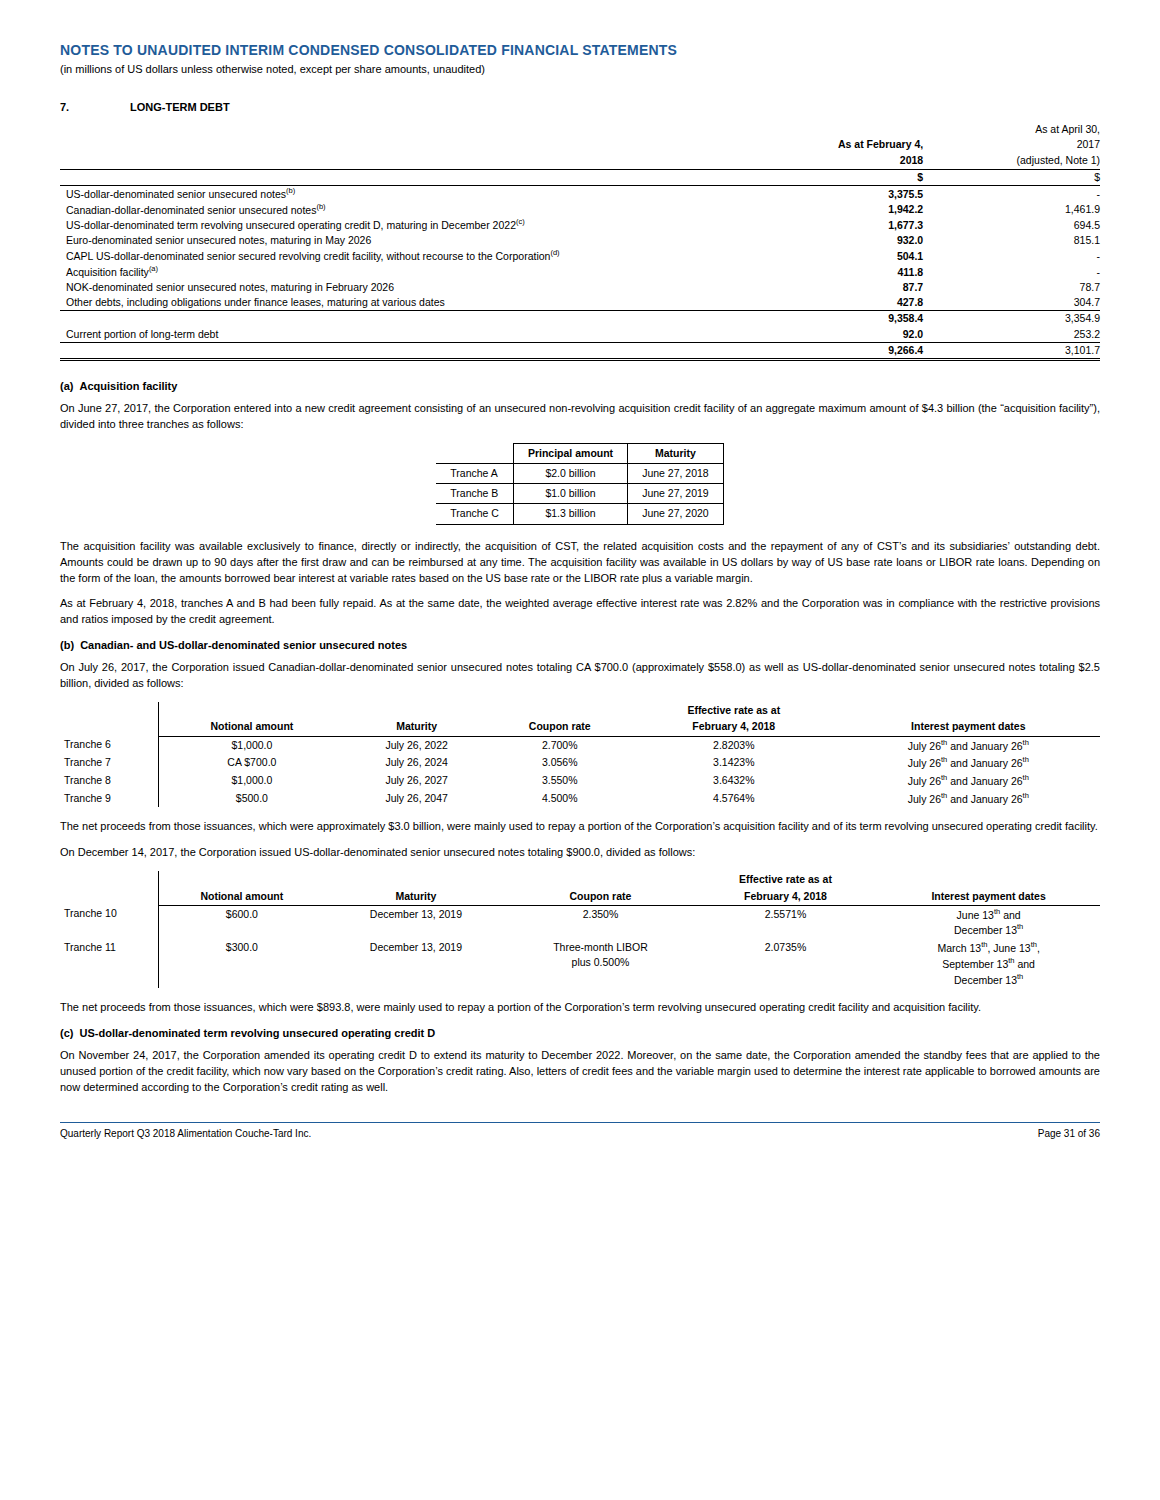NOTES TO UNAUDITED INTERIM CONDENSED CONSOLIDATED FINANCIAL STATEMENTS
(in millions of US dollars unless otherwise noted, except per share amounts, unaudited)
7. LONG-TERM DEBT
| | As at February 4, 2018 | As at April 30, 2017 (adjusted, Note 1) |
| | $ | $ |
| US-dollar-denominated senior unsecured notes (b) | 3,375.5 | - |
| Canadian-dollar-denominated senior unsecured notes (b) | 1,942.2 | 1,461.9 |
| US-dollar-denominated term revolving unsecured operating credit D, maturing in December 2022 (c) | 1,677.3 | 694.5 |
| Euro-denominated senior unsecured notes, maturing in May 2026 | 932.0 | 815.1 |
| CAPL US-dollar-denominated senior secured revolving credit facility, without recourse to the Corporation (d) | 504.1 | - |
| Acquisition facility (a) | 411.8 | - |
| NOK-denominated senior unsecured notes, maturing in February 2026 | 87.7 | 78.7 |
| Other debts, including obligations under finance leases, maturing at various dates | 427.8 | 304.7 |
| | 9,358.4 | 3,354.9 |
| Current portion of long-term debt | 92.0 | 253.2 |
| | 9,266.4 | 3,101.7 |
(a) Acquisition facility
On June 27, 2017, the Corporation entered into a new credit agreement consisting of an unsecured non-revolving acquisition credit facility of an aggregate maximum amount of $4.3 billion (the “acquisition facility”), divided into three tranches as follows:
| | Principal amount | Maturity |
| --- | --- | --- |
| Tranche A | $2.0 billion | June 27, 2018 |
| Tranche B | $1.0 billion | June 27, 2019 |
| Tranche C | $1.3 billion | June 27, 2020 |
The acquisition facility was available exclusively to finance, directly or indirectly, the acquisition of CST, the related acquisition costs and the repayment of any of CST’s and its subsidiaries’ outstanding debt. Amounts could be drawn up to 90 days after the first draw and can be reimbursed at any time. The acquisition facility was available in US dollars by way of US base rate loans or LIBOR rate loans. Depending on the form of the loan, the amounts borrowed bear interest at variable rates based on the US base rate or the LIBOR rate plus a variable margin.
As at February 4, 2018, tranches A and B had been fully repaid. As at the same date, the weighted average effective interest rate was 2.82% and the Corporation was in compliance with the restrictive provisions and ratios imposed by the credit agreement.
(b) Canadian- and US-dollar-denominated senior unsecured notes
On July 26, 2017, the Corporation issued Canadian-dollar-denominated senior unsecured notes totaling CA $700.0 (approximately $558.0) as well as US-dollar-denominated senior unsecured notes totaling $2.5 billion, divided as follows:
| | | | | Effective rate as at | |
| --- | --- | --- | --- | --- | --- |
| | Notional amount | Maturity | Coupon rate | February 4, 2018 | Interest payment dates |
| Tranche 6 | $1,000.0 | July 26, 2022 | 2.700% | 2.8203% | July 26 th and January 26 th |
| Tranche 7 | CA $700.0 | July 26, 2024 | 3.056% | 3.1423% | July 26 th and January 26 th |
| Tranche 8 | $1,000.0 | July 26, 2027 | 3.550% | 3.6432% | July 26 th and January 26 th |
| Tranche 9 | $500.0 | July 26, 2047 | 4.500% | 4.5764% | July 26 th and January 26 th |
The net proceeds from those issuances, which were approximately $3.0 billion, were mainly used to repay a portion of the Corporation’s acquisition facility and of its term revolving unsecured operating credit facility.
On December 14, 2017, the Corporation issued US-dollar-denominated senior unsecured notes totaling $900.0, divided as follows:
| | | | | Effective rate as at | |
| --- | --- | --- | --- | --- | --- |
| | Notional amount | Maturity | Coupon rate | February 4, 2018 | Interest payment dates |
| Tranche 10 | $600.0 | December 13, 2019 | 2.350% | 2.5571% | June 13 th and December 13 th |
| Tranche 11 | $300.0 | December 13, 2019 | Three-month LIBOR plus 0.500% | 2.0735% | March 13 th , June 13 th , September 13 th and December 13 th |
The net proceeds from those issuances, which were $893.8, were mainly used to repay a portion of the Corporation’s term revolving unsecured operating credit facility and acquisition facility.
(c) US-dollar-denominated term revolving unsecured operating credit D
On November 24, 2017, the Corporation amended its operating credit D to extend its maturity to December 2022. Moreover, on the same date, the Corporation amended the standby fees that are applied to the unused portion of the credit facility, which now vary based on the Corporation’s credit rating. Also, letters of credit fees and the variable margin used to determine the interest rate applicable to borrowed amounts are now determined according to the Corporation’s credit rating as well.
Quarterly Report Q3 2018 Alimentation Couche-Tard Inc. Page 31 of 36